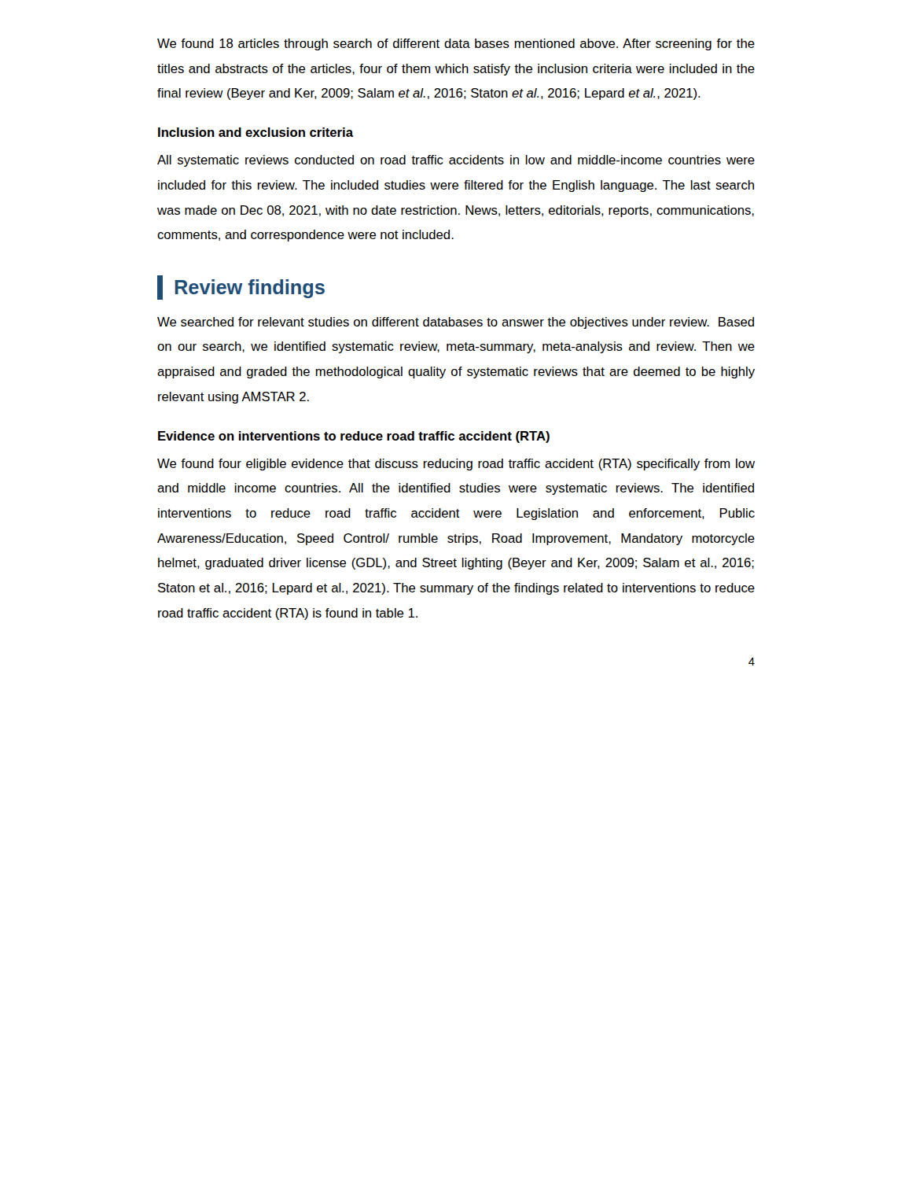We found 18 articles through search of different data bases mentioned above. After screening for the titles and abstracts of the articles, four of them which satisfy the inclusion criteria were included in the final review (Beyer and Ker, 2009; Salam et al., 2016; Staton et al., 2016; Lepard et al., 2021).
Inclusion and exclusion criteria
All systematic reviews conducted on road traffic accidents in low and middle-income countries were included for this review. The included studies were filtered for the English language. The last search was made on Dec 08, 2021, with no date restriction. News, letters, editorials, reports, communications, comments, and correspondence were not included.
Review findings
We searched for relevant studies on different databases to answer the objectives under review. Based on our search, we identified systematic review, meta-summary, meta-analysis and review. Then we appraised and graded the methodological quality of systematic reviews that are deemed to be highly relevant using AMSTAR 2.
Evidence on interventions to reduce road traffic accident (RTA)
We found four eligible evidence that discuss reducing road traffic accident (RTA) specifically from low and middle income countries. All the identified studies were systematic reviews. The identified interventions to reduce road traffic accident were Legislation and enforcement, Public Awareness/Education, Speed Control/ rumble strips, Road Improvement, Mandatory motorcycle helmet, graduated driver license (GDL), and Street lighting (Beyer and Ker, 2009; Salam et al., 2016; Staton et al., 2016; Lepard et al., 2021). The summary of the findings related to interventions to reduce road traffic accident (RTA) is found in table 1.
4